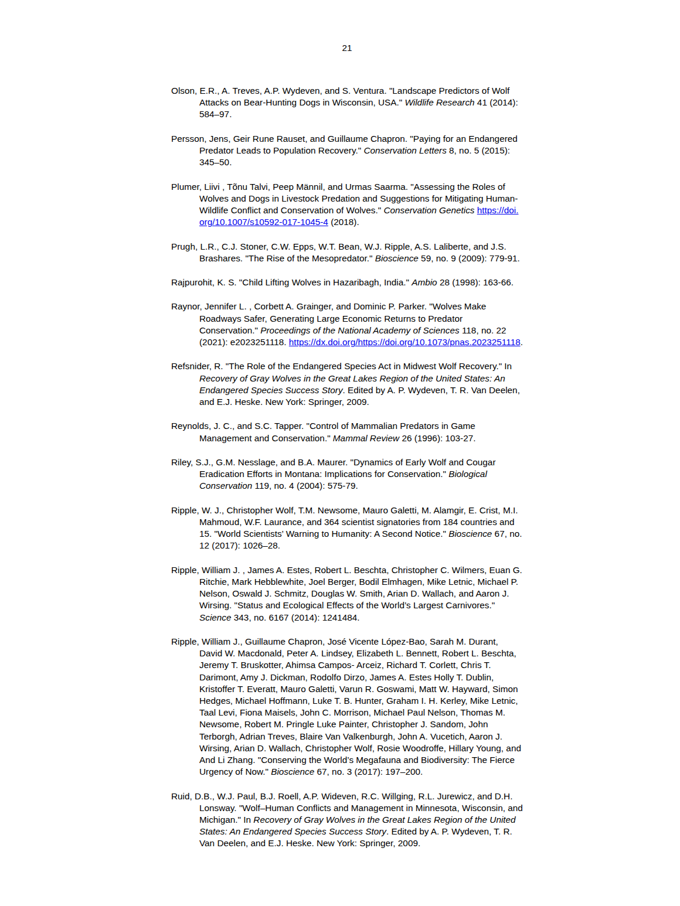21
Olson, E.R., A. Treves, A.P. Wydeven, and S. Ventura. "Landscape Predictors of Wolf Attacks on Bear-Hunting Dogs in Wisconsin, USA." Wildlife Research 41 (2014): 584–97.
Persson, Jens, Geir Rune Rauset, and Guillaume Chapron. "Paying for an Endangered Predator Leads to Population Recovery." Conservation Letters 8, no. 5 (2015): 345–50.
Plumer, Liivi , Tõnu Talvi, Peep Männil, and Urmas Saarma. "Assessing the Roles of Wolves and Dogs in Livestock Predation and Suggestions for Mitigating Human-Wildlife Conflict and Conservation of Wolves." Conservation Genetics https://doi.org/10.1007/s10592-017-1045-4 (2018).
Prugh, L.R., C.J. Stoner, C.W. Epps, W.T. Bean, W.J. Ripple, A.S. Laliberte, and J.S. Brashares. "The Rise of the Mesopredator." Bioscience 59, no. 9 (2009): 779-91.
Rajpurohit, K. S. "Child Lifting Wolves in Hazaribagh, India." Ambio 28 (1998): 163-66.
Raynor, Jennifer L. , Corbett A. Grainger, and Dominic P. Parker. "Wolves Make Roadways Safer, Generating Large Economic Returns to Predator Conservation." Proceedings of the National Academy of Sciences 118, no. 22 (2021): e2023251118. https://dx.doi.org/https://doi.org/10.1073/pnas.2023251118.
Refsnider, R. "The Role of the Endangered Species Act in Midwest Wolf Recovery." In Recovery of Gray Wolves in the Great Lakes Region of the United States: An Endangered Species Success Story. Edited by A. P. Wydeven, T. R. Van Deelen, and E.J. Heske. New York: Springer, 2009.
Reynolds, J. C., and S.C. Tapper. "Control of Mammalian Predators in Game Management and Conservation." Mammal Review 26 (1996): 103-27.
Riley, S.J., G.M. Nesslage, and B.A. Maurer. "Dynamics of Early Wolf and Cougar Eradication Efforts in Montana: Implications for Conservation." Biological Conservation 119, no. 4 (2004): 575-79.
Ripple, W. J., Christopher Wolf, T.M. Newsome, Mauro Galetti, M. Alamgir, E. Crist, M.I. Mahmoud, W.F. Laurance, and 364 scientist signatories from 184 countries and 15. "World Scientists’ Warning to Humanity: A Second Notice." Bioscience 67, no. 12 (2017): 1026–28.
Ripple, William J. , James A. Estes, Robert L. Beschta, Christopher C. Wilmers, Euan G. Ritchie, Mark Hebblewhite, Joel Berger, Bodil Elmhagen, Mike Letnic, Michael P. Nelson, Oswald J. Schmitz, Douglas W. Smith, Arian D. Wallach, and Aaron J. Wirsing. "Status and Ecological Effects of the World’s Largest Carnivores." Science 343, no. 6167 (2014): 1241484.
Ripple, William J., Guillaume Chapron, José Vicente López-Bao, Sarah M. Durant, David W. Macdonald, Peter A. Lindsey, Elizabeth L. Bennett, Robert L. Beschta, Jeremy T. Bruskotter, Ahimsa Campos- Arceiz, Richard T. Corlett, Chris T. Darimont, Amy J. Dickman, Rodolfo Dirzo, James A. Estes Holly T. Dublin, Kristoffer T. Everatt, Mauro Galetti, Varun R. Goswami, Matt W. Hayward, Simon Hedges, Michael Hoffmann, Luke T. B. Hunter, Graham I. H. Kerley, Mike Letnic, Taal Levi, Fiona Maisels, John C. Morrison, Michael Paul Nelson, Thomas M. Newsome, Robert M. Pringle Luke Painter, Christopher J. Sandom, John Terborgh, Adrian Treves, Blaire Van Valkenburgh, John A. Vucetich, Aaron J. Wirsing, Arian D. Wallach, Christopher Wolf, Rosie Woodroffe, Hillary Young, and And Li Zhang. "Conserving the World’s Megafauna and Biodiversity: The Fierce Urgency of Now." Bioscience 67, no. 3 (2017): 197–200.
Ruid, D.B., W.J. Paul, B.J. Roell, A.P. Wideven, R.C. Willging, R.L. Jurewicz, and D.H. Lonsway. "Wolf–Human Conflicts and Management in Minnesota, Wisconsin, and Michigan." In Recovery of Gray Wolves in the Great Lakes Region of the United States: An Endangered Species Success Story. Edited by A. P. Wydeven, T. R. Van Deelen, and E.J. Heske. New York: Springer, 2009.